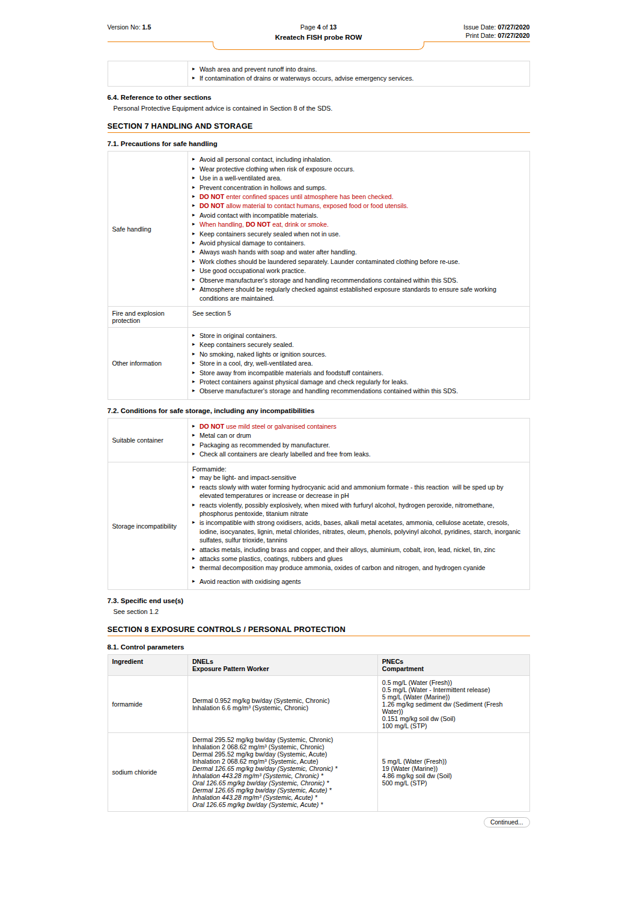Version No: 1.5
Page 4 of 13
Issue Date: 07/27/2020
Print Date: 07/27/2020
Kreatech FISH probe ROW
| | Wash area and prevent runoff into drains. If contamination of drains or waterways occurs, advise emergency services. |
6.4. Reference to other sections
Personal Protective Equipment advice is contained in Section 8 of the SDS.
SECTION 7 HANDLING AND STORAGE
7.1. Precautions for safe handling
| Safe handling | Avoid all personal contact, including inhalation. Wear protective clothing when risk of exposure occurs. Use in a well-ventilated area. Prevent concentration in hollows and sumps. DO NOT enter confined spaces until atmosphere has been checked. DO NOT allow material to contact humans, exposed food or food utensils. Avoid contact with incompatible materials. When handling, DO NOT eat, drink or smoke. Keep containers securely sealed when not in use. Avoid physical damage to containers. Always wash hands with soap and water after handling. Work clothes should be laundered separately. Launder contaminated clothing before re-use. Use good occupational work practice. Observe manufacturer's storage and handling recommendations contained within this SDS. Atmosphere should be regularly checked against established exposure standards to ensure safe working conditions are maintained. |
| Fire and explosion protection | See section 5 |
| Other information | Store in original containers. Keep containers securely sealed. No smoking, naked lights or ignition sources. Store in a cool, dry, well-ventilated area. Store away from incompatible materials and foodstuff containers. Protect containers against physical damage and check regularly for leaks. Observe manufacturer's storage and handling recommendations contained within this SDS. |
7.2. Conditions for safe storage, including any incompatibilities
| Suitable container | DO NOT use mild steel or galvanised containers Metal can or drum Packaging as recommended by manufacturer. Check all containers are clearly labelled and free from leaks. |
| Storage incompatibility | Formamide: may be light- and impact-sensitive reacts slowly with water forming hydrocyanic acid and ammonium formate - this reaction will be sped up by elevated temperatures or increase or decrease in pH reacts violently, possibly explosively, when mixed with furfuryl alcohol, hydrogen peroxide, nitromethane, phosphorus pentoxide, titanium nitrate is incompatible with strong oxidisers, acids, bases, alkali metal acetates, ammonia, cellulose acetate, cresols, iodine, isocyanates, lignin, metal chlorides, nitrates, oleum, phenols, polyvinyl alcohol, pyridines, starch, inorganic sulfates, sulfur trioxide, tannins attacks metals, including brass and copper, and their alloys, aluminium, cobalt, iron, lead, nickel, tin, zinc attacks some plastics, coatings, rubbers and glues thermal decomposition may produce ammonia, oxides of carbon and nitrogen, and hydrogen cyanide Avoid reaction with oxidising agents |
7.3. Specific end use(s)
See section 1.2
SECTION 8 EXPOSURE CONTROLS / PERSONAL PROTECTION
8.1. Control parameters
| Ingredient | DNELs Exposure Pattern Worker | PNECs Compartment |
| --- | --- | --- |
| formamide | Dermal 0.952 mg/kg bw/day (Systemic, Chronic) Inhalation 6.6 mg/m³ (Systemic, Chronic) | 0.5 mg/L (Water (Fresh)) 0.5 mg/L (Water - Intermittent release) 5 mg/L (Water (Marine)) 1.26 mg/kg sediment dw (Sediment (Fresh Water)) 0.151 mg/kg soil dw (Soil) 100 mg/L (STP) |
| sodium chloride | Dermal 295.52 mg/kg bw/day (Systemic, Chronic) Inhalation 2 068.62 mg/m³ (Systemic, Chronic) Dermal 295.52 mg/kg bw/day (Systemic, Acute) Inhalation 2 068.62 mg/m³ (Systemic, Acute) Dermal 126.65 mg/kg bw/day (Systemic, Chronic) * Inhalation 443.28 mg/m³ (Systemic, Chronic) * Oral 126.65 mg/kg bw/day (Systemic, Chronic) * Dermal 126.65 mg/kg bw/day (Systemic, Acute) * Inhalation 443.28 mg/m³ (Systemic, Acute) * Oral 126.65 mg/kg bw/day (Systemic, Acute) * | 5 mg/L (Water (Fresh)) 19 (Water (Marine)) 4.86 mg/kg soil dw (Soil) 500 mg/L (STP) |
Continued...